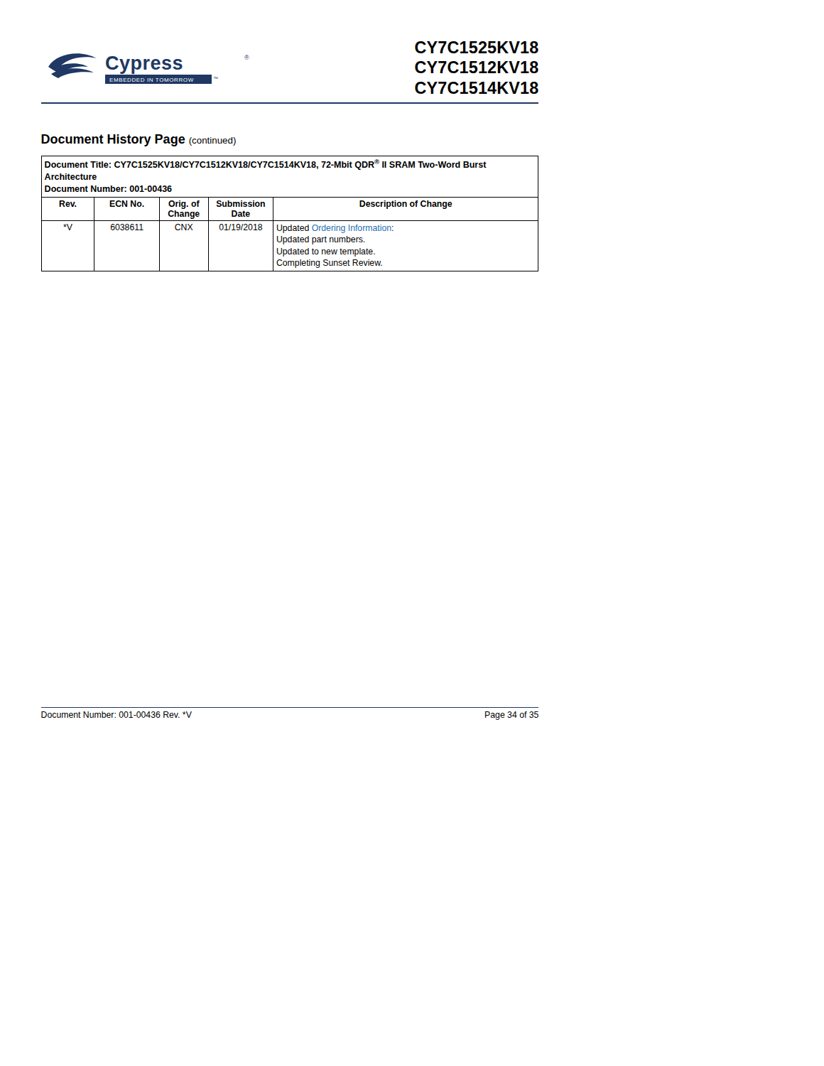Cypress ® EMBEDDED IN TOMORROW ™
CY7C1525KV18
CY7C1512KV18
CY7C1514KV18
Document History Page (continued)
| Document Title: CY7C1525KV18/CY7C1512KV18/CY7C1514KV18, 72-Mbit QDR ® II SRAM Two-Word Burst Architecture Document Number: 001-00436 |
| Rev. | ECN No. | Orig. of Change | Submission Date | Description of Change |
| *V | 6038611 | CNX | 01/19/2018 | Updated Ordering Information : Updated part numbers. Updated to new template. Completing Sunset Review. |
Document Number: 001-00436 Rev. *V
Page 34 of 35